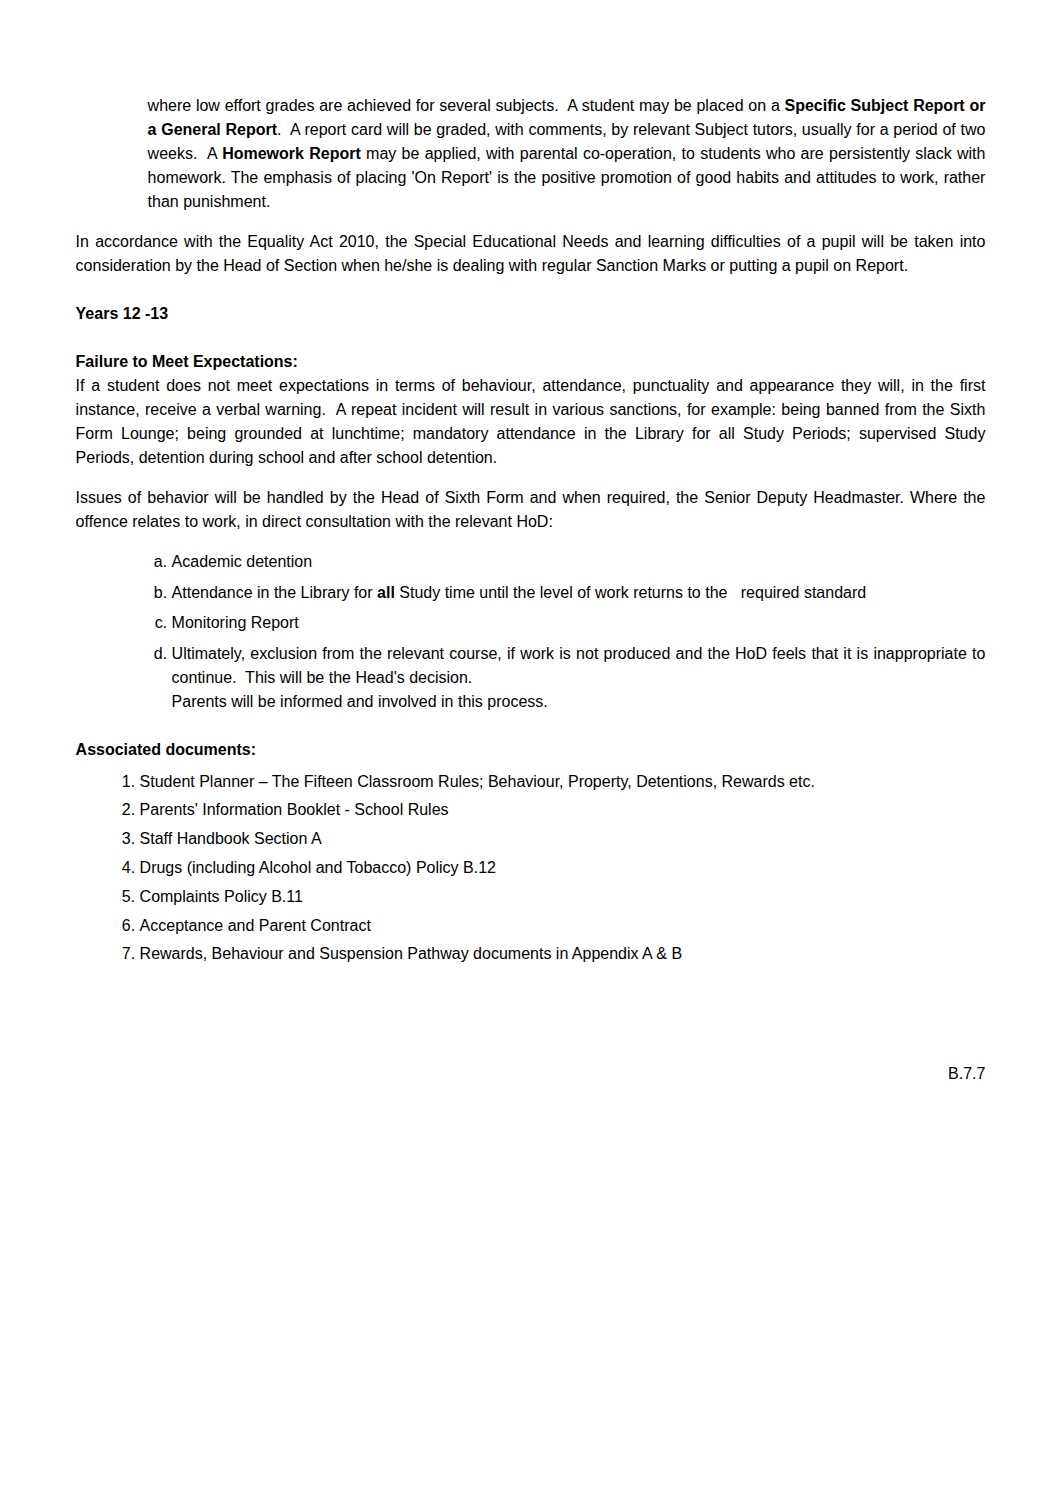where low effort grades are achieved for several subjects. A student may be placed on a Specific Subject Report or a General Report. A report card will be graded, with comments, by relevant Subject tutors, usually for a period of two weeks. A Homework Report may be applied, with parental co-operation, to students who are persistently slack with homework. The emphasis of placing 'On Report' is the positive promotion of good habits and attitudes to work, rather than punishment.
In accordance with the Equality Act 2010, the Special Educational Needs and learning difficulties of a pupil will be taken into consideration by the Head of Section when he/she is dealing with regular Sanction Marks or putting a pupil on Report.
Years 12 -13
Failure to Meet Expectations:
If a student does not meet expectations in terms of behaviour, attendance, punctuality and appearance they will, in the first instance, receive a verbal warning. A repeat incident will result in various sanctions, for example: being banned from the Sixth Form Lounge; being grounded at lunchtime; mandatory attendance in the Library for all Study Periods; supervised Study Periods, detention during school and after school detention.
Issues of behavior will be handled by the Head of Sixth Form and when required, the Senior Deputy Headmaster. Where the offence relates to work, in direct consultation with the relevant HoD:
Academic detention
Attendance in the Library for all Study time until the level of work returns to the required standard
Monitoring Report
Ultimately, exclusion from the relevant course, if work is not produced and the HoD feels that it is inappropriate to continue. This will be the Head's decision.
Parents will be informed and involved in this process.
Associated documents:
Student Planner – The Fifteen Classroom Rules; Behaviour, Property, Detentions, Rewards etc.
Parents' Information Booklet - School Rules
Staff Handbook Section A
Drugs (including Alcohol and Tobacco) Policy B.12
Complaints Policy B.11
Acceptance and Parent Contract
Rewards, Behaviour and Suspension Pathway documents in Appendix A & B
B.7.7